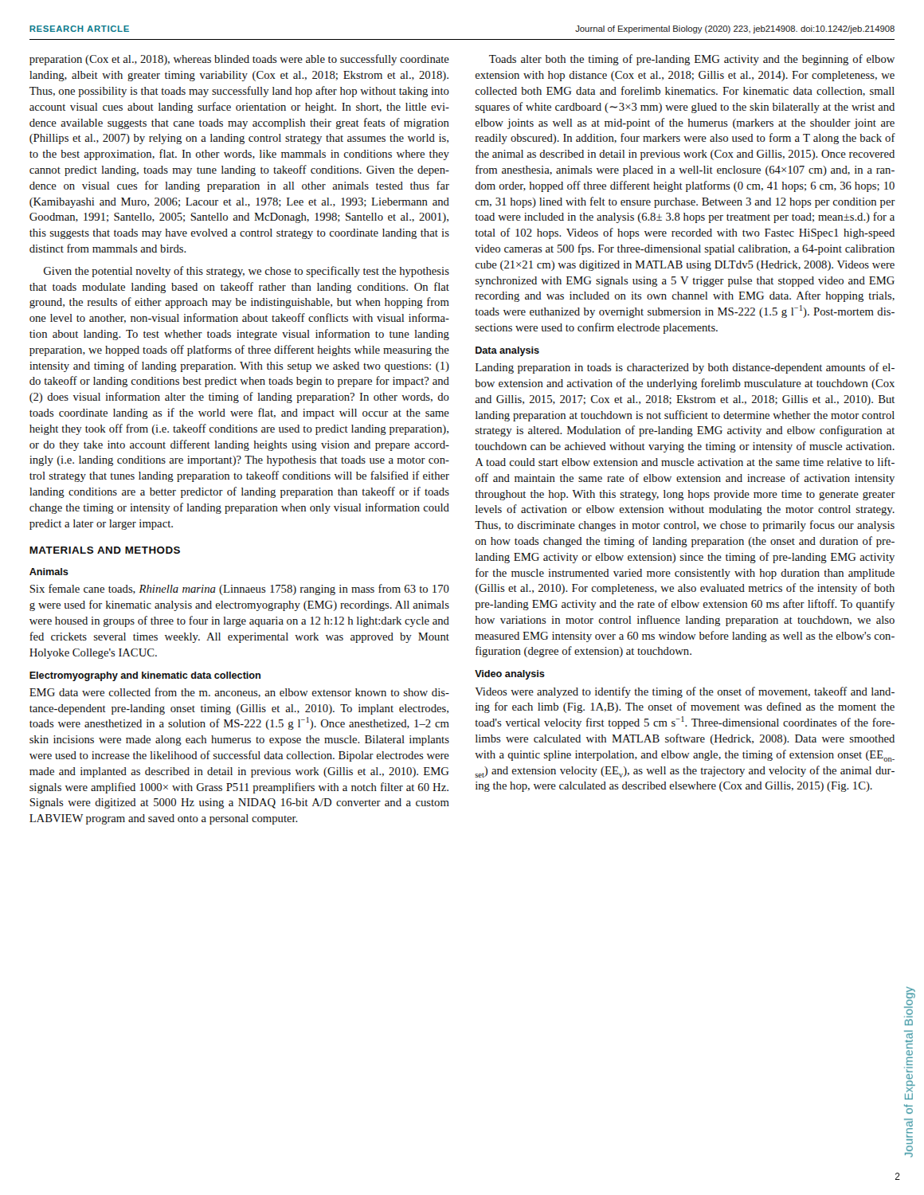RESEARCH ARTICLE Journal of Experimental Biology (2020) 223, jeb214908. doi:10.1242/jeb.214908
preparation (Cox et al., 2018), whereas blinded toads were able to successfully coordinate landing, albeit with greater timing variability (Cox et al., 2018; Ekstrom et al., 2018). Thus, one possibility is that toads may successfully land hop after hop without taking into account visual cues about landing surface orientation or height. In short, the little evidence available suggests that cane toads may accomplish their great feats of migration (Phillips et al., 2007) by relying on a landing control strategy that assumes the world is, to the best approximation, flat. In other words, like mammals in conditions where they cannot predict landing, toads may tune landing to takeoff conditions. Given the dependence on visual cues for landing preparation in all other animals tested thus far (Kamibayashi and Muro, 2006; Lacour et al., 1978; Lee et al., 1993; Liebermann and Goodman, 1991; Santello, 2005; Santello and McDonagh, 1998; Santello et al., 2001), this suggests that toads may have evolved a control strategy to coordinate landing that is distinct from mammals and birds.
Given the potential novelty of this strategy, we chose to specifically test the hypothesis that toads modulate landing based on takeoff rather than landing conditions. On flat ground, the results of either approach may be indistinguishable, but when hopping from one level to another, non-visual information about takeoff conflicts with visual information about landing. To test whether toads integrate visual information to tune landing preparation, we hopped toads off platforms of three different heights while measuring the intensity and timing of landing preparation. With this setup we asked two questions: (1) do takeoff or landing conditions best predict when toads begin to prepare for impact? and (2) does visual information alter the timing of landing preparation? In other words, do toads coordinate landing as if the world were flat, and impact will occur at the same height they took off from (i.e. takeoff conditions are used to predict landing preparation), or do they take into account different landing heights using vision and prepare accordingly (i.e. landing conditions are important)? The hypothesis that toads use a motor control strategy that tunes landing preparation to takeoff conditions will be falsified if either landing conditions are a better predictor of landing preparation than takeoff or if toads change the timing or intensity of landing preparation when only visual information could predict a later or larger impact.
MATERIALS AND METHODS
Animals
Six female cane toads, Rhinella marina (Linnaeus 1758) ranging in mass from 63 to 170 g were used for kinematic analysis and electromyography (EMG) recordings. All animals were housed in groups of three to four in large aquaria on a 12 h:12 h light:dark cycle and fed crickets several times weekly. All experimental work was approved by Mount Holyoke College's IACUC.
Electromyography and kinematic data collection
EMG data were collected from the m. anconeus, an elbow extensor known to show distance-dependent pre-landing onset timing (Gillis et al., 2010). To implant electrodes, toads were anesthetized in a solution of MS-222 (1.5 g l−1). Once anesthetized, 1–2 cm skin incisions were made along each humerus to expose the muscle. Bilateral implants were used to increase the likelihood of successful data collection. Bipolar electrodes were made and implanted as described in detail in previous work (Gillis et al., 2010). EMG signals were amplified 1000× with Grass P511 preamplifiers with a notch filter at 60 Hz. Signals were digitized at 5000 Hz using a NIDAQ 16-bit A/D converter and a custom LABVIEW program and saved onto a personal computer.
Toads alter both the timing of pre-landing EMG activity and the beginning of elbow extension with hop distance (Cox et al., 2018; Gillis et al., 2014). For completeness, we collected both EMG data and forelimb kinematics. For kinematic data collection, small squares of white cardboard (∼3×3 mm) were glued to the skin bilaterally at the wrist and elbow joints as well as at mid-point of the humerus (markers at the shoulder joint are readily obscured). In addition, four markers were also used to form a T along the back of the animal as described in detail in previous work (Cox and Gillis, 2015). Once recovered from anesthesia, animals were placed in a well-lit enclosure (64×107 cm) and, in a random order, hopped off three different height platforms (0 cm, 41 hops; 6 cm, 36 hops; 10 cm, 31 hops) lined with felt to ensure purchase. Between 3 and 12 hops per condition per toad were included in the analysis (6.8± 3.8 hops per treatment per toad; mean±s.d.) for a total of 102 hops. Videos of hops were recorded with two Fastec HiSpec1 high-speed video cameras at 500 fps. For three-dimensional spatial calibration, a 64-point calibration cube (21×21 cm) was digitized in MATLAB using DLTdv5 (Hedrick, 2008). Videos were synchronized with EMG signals using a 5 V trigger pulse that stopped video and EMG recording and was included on its own channel with EMG data. After hopping trials, toads were euthanized by overnight submersion in MS-222 (1.5 g l−1). Post-mortem dissections were used to confirm electrode placements.
Data analysis
Landing preparation in toads is characterized by both distance-dependent amounts of elbow extension and activation of the underlying forelimb musculature at touchdown (Cox and Gillis, 2015, 2017; Cox et al., 2018; Ekstrom et al., 2018; Gillis et al., 2010). But landing preparation at touchdown is not sufficient to determine whether the motor control strategy is altered. Modulation of pre-landing EMG activity and elbow configuration at touchdown can be achieved without varying the timing or intensity of muscle activation. A toad could start elbow extension and muscle activation at the same time relative to liftoff and maintain the same rate of elbow extension and increase of activation intensity throughout the hop. With this strategy, long hops provide more time to generate greater levels of activation or elbow extension without modulating the motor control strategy. Thus, to discriminate changes in motor control, we chose to primarily focus our analysis on how toads changed the timing of landing preparation (the onset and duration of pre-landing EMG activity or elbow extension) since the timing of pre-landing EMG activity for the muscle instrumented varied more consistently with hop duration than amplitude (Gillis et al., 2010). For completeness, we also evaluated metrics of the intensity of both pre-landing EMG activity and the rate of elbow extension 60 ms after liftoff. To quantify how variations in motor control influence landing preparation at touchdown, we also measured EMG intensity over a 60 ms window before landing as well as the elbow's configuration (degree of extension) at touchdown.
Video analysis
Videos were analyzed to identify the timing of the onset of movement, takeoff and landing for each limb (Fig. 1A,B). The onset of movement was defined as the moment the toad's vertical velocity first topped 5 cm s−1. Three-dimensional coordinates of the forelimbs were calculated with MATLAB software (Hedrick, 2008). Data were smoothed with a quintic spline interpolation, and elbow angle, the timing of extension onset (EEonset) and extension velocity (EEv), as well as the trajectory and velocity of the animal during the hop, were calculated as described elsewhere (Cox and Gillis, 2015) (Fig. 1C).
Journal of Experimental Biology
2